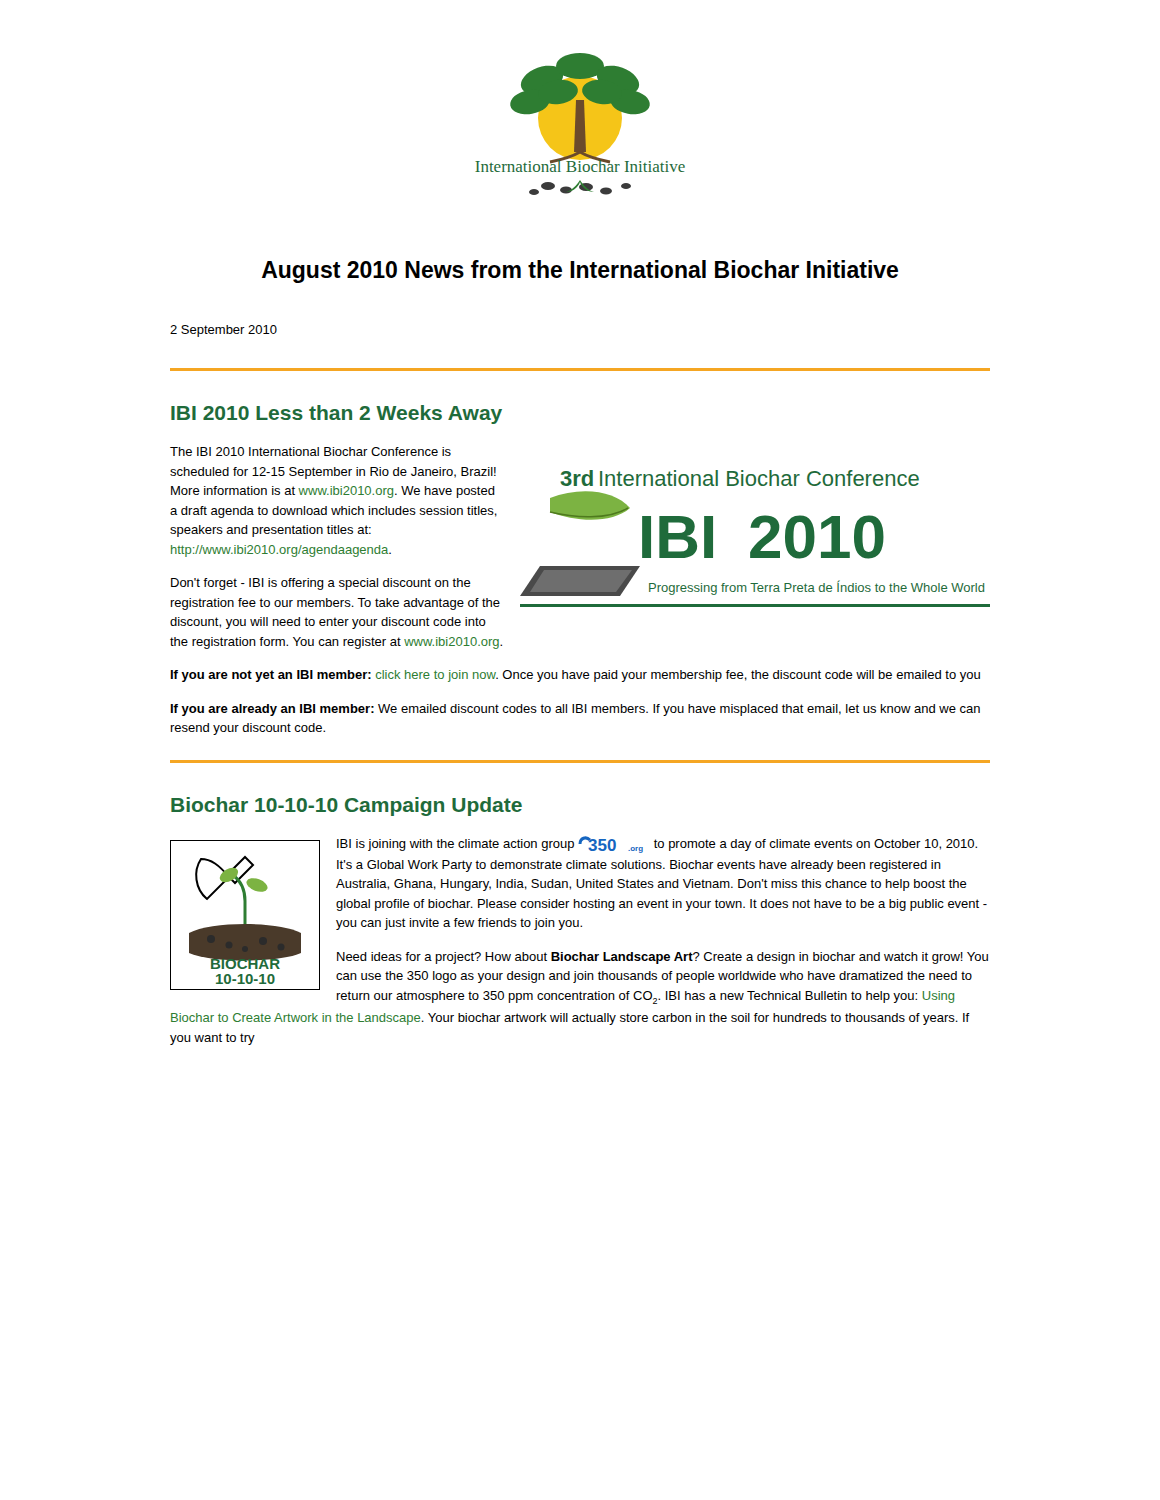International Biochar Initiative
August 2010 News from the International Biochar Initiative
2 September 2010
IBI 2010 Less than 2 Weeks Away
3rd International Biochar Conference IBI 2010 Progressing from Terra Preta de Índios to the Whole World
The IBI 2010 International Biochar Conference is scheduled for 12-15 September in Rio de Janeiro, Brazil! More information is at www.ibi2010.org. We have posted a draft agenda to download which includes session titles, speakers and presentation titles at: http://www.ibi2010.org/agendaagenda.
Don't forget - IBI is offering a special discount on the registration fee to our members. To take advantage of the discount, you will need to enter your discount code into the registration form. You can register at www.ibi2010.org.
If you are not yet an IBI member: click here to join now. Once you have paid your membership fee, the discount code will be emailed to you
If you are already an IBI member: We emailed discount codes to all IBI members. If you have misplaced that email, let us know and we can resend your discount code.
Biochar 10-10-10 Campaign Update
BIOCHAR 10-10-10
IBI is joining with the climate action group 350.org to promote a day of climate events on October 10, 2010. It's a Global Work Party to demonstrate climate solutions. Biochar events have already been registered in Australia, Ghana, Hungary, India, Sudan, United States and Vietnam. Don't miss this chance to help boost the global profile of biochar. Please consider hosting an event in your town. It does not have to be a big public event - you can just invite a few friends to join you.
Need ideas for a project? How about Biochar Landscape Art? Create a design in biochar and watch it grow! You can use the 350 logo as your design and join thousands of people worldwide who have dramatized the need to return our atmosphere to 350 ppm concentration of CO2. IBI has a new Technical Bulletin to help you: Using Biochar to Create Artwork in the Landscape. Your biochar artwork will actually store carbon in the soil for hundreds to thousands of years. If you want to try